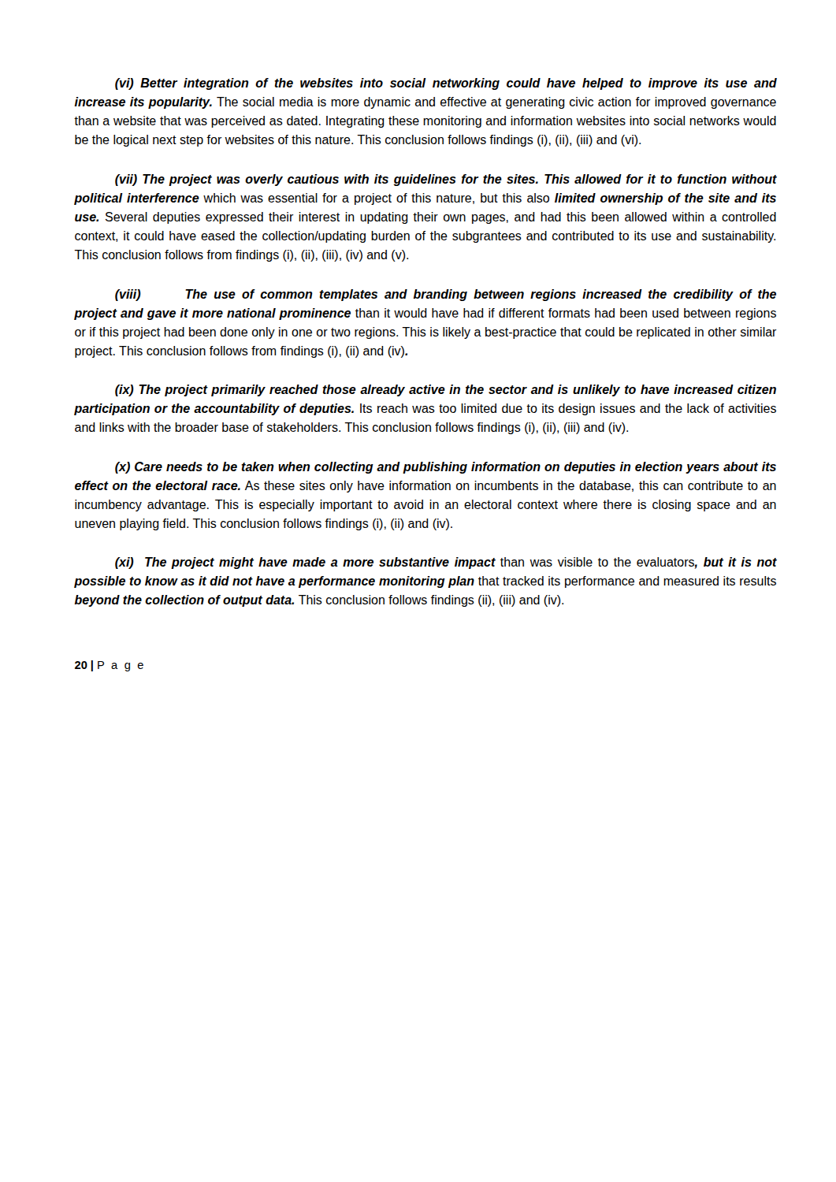(vi) Better integration of the websites into social networking could have helped to improve its use and increase its popularity. The social media is more dynamic and effective at generating civic action for improved governance than a website that was perceived as dated. Integrating these monitoring and information websites into social networks would be the logical next step for websites of this nature. This conclusion follows findings (i), (ii), (iii) and (vi).
(vii) The project was overly cautious with its guidelines for the sites. This allowed for it to function without political interference which was essential for a project of this nature, but this also limited ownership of the site and its use. Several deputies expressed their interest in updating their own pages, and had this been allowed within a controlled context, it could have eased the collection/updating burden of the subgrantees and contributed to its use and sustainability. This conclusion follows from findings (i), (ii), (iii), (iv) and (v).
(viii) The use of common templates and branding between regions increased the credibility of the project and gave it more national prominence than it would have had if different formats had been used between regions or if this project had been done only in one or two regions. This is likely a best-practice that could be replicated in other similar project. This conclusion follows from findings (i), (ii) and (iv).
(ix) The project primarily reached those already active in the sector and is unlikely to have increased citizen participation or the accountability of deputies. Its reach was too limited due to its design issues and the lack of activities and links with the broader base of stakeholders. This conclusion follows findings (i), (ii), (iii) and (iv).
(x) Care needs to be taken when collecting and publishing information on deputies in election years about its effect on the electoral race. As these sites only have information on incumbents in the database, this can contribute to an incumbency advantage. This is especially important to avoid in an electoral context where there is closing space and an uneven playing field. This conclusion follows findings (i), (ii) and (iv).
(xi) The project might have made a more substantive impact than was visible to the evaluators, but it is not possible to know as it did not have a performance monitoring plan that tracked its performance and measured its results beyond the collection of output data. This conclusion follows findings (ii), (iii) and (iv).
20 | P a g e